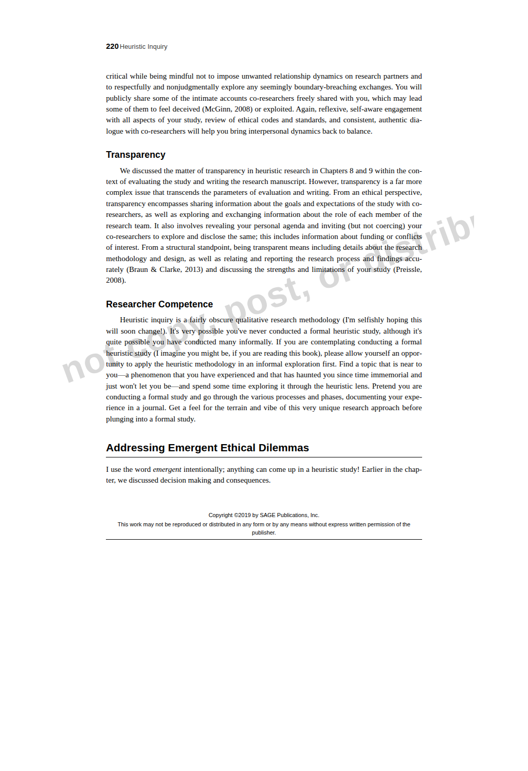Do not copy, post, or distribute
220 Heuristic Inquiry
critical while being mindful not to impose unwanted relationship dynamics on research partners and to respectfully and nonjudgmentally explore any seemingly boundary-breaching exchanges. You will publicly share some of the intimate accounts co-researchers freely shared with you, which may lead some of them to feel deceived (McGinn, 2008) or exploited. Again, reflexive, self-aware engagement with all aspects of your study, review of ethical codes and standards, and consistent, authentic dialogue with co-researchers will help you bring interpersonal dynamics back to balance.
Transparency
We discussed the matter of transparency in heuristic research in Chapters 8 and 9 within the context of evaluating the study and writing the research manuscript. However, transparency is a far more complex issue that transcends the parameters of evaluation and writing. From an ethical perspective, transparency encompasses sharing information about the goals and expectations of the study with co-researchers, as well as exploring and exchanging information about the role of each member of the research team. It also involves revealing your personal agenda and inviting (but not coercing) your co-researchers to explore and disclose the same; this includes information about funding or conflicts of interest. From a structural standpoint, being transparent means including details about the research methodology and design, as well as relating and reporting the research process and findings accurately (Braun & Clarke, 2013) and discussing the strengths and limitations of your study (Preissle, 2008).
Researcher Competence
Heuristic inquiry is a fairly obscure qualitative research methodology (I'm selfishly hoping this will soon change!). It's very possible you've never conducted a formal heuristic study, although it's quite possible you have conducted many informally. If you are contemplating conducting a formal heuristic study (I imagine you might be, if you are reading this book), please allow yourself an opportunity to apply the heuristic methodology in an informal exploration first. Find a topic that is near to you—a phenomenon that you have experienced and that has haunted you since time immemorial and just won't let you be—and spend some time exploring it through the heuristic lens. Pretend you are conducting a formal study and go through the various processes and phases, documenting your experience in a journal. Get a feel for the terrain and vibe of this very unique research approach before plunging into a formal study.
Addressing Emergent Ethical Dilemmas
I use the word emergent intentionally; anything can come up in a heuristic study! Earlier in the chapter, we discussed decision making and consequences.
Copyright ©2019 by SAGE Publications, Inc.
This work may not be reproduced or distributed in any form or by any means without express written permission of the publisher.